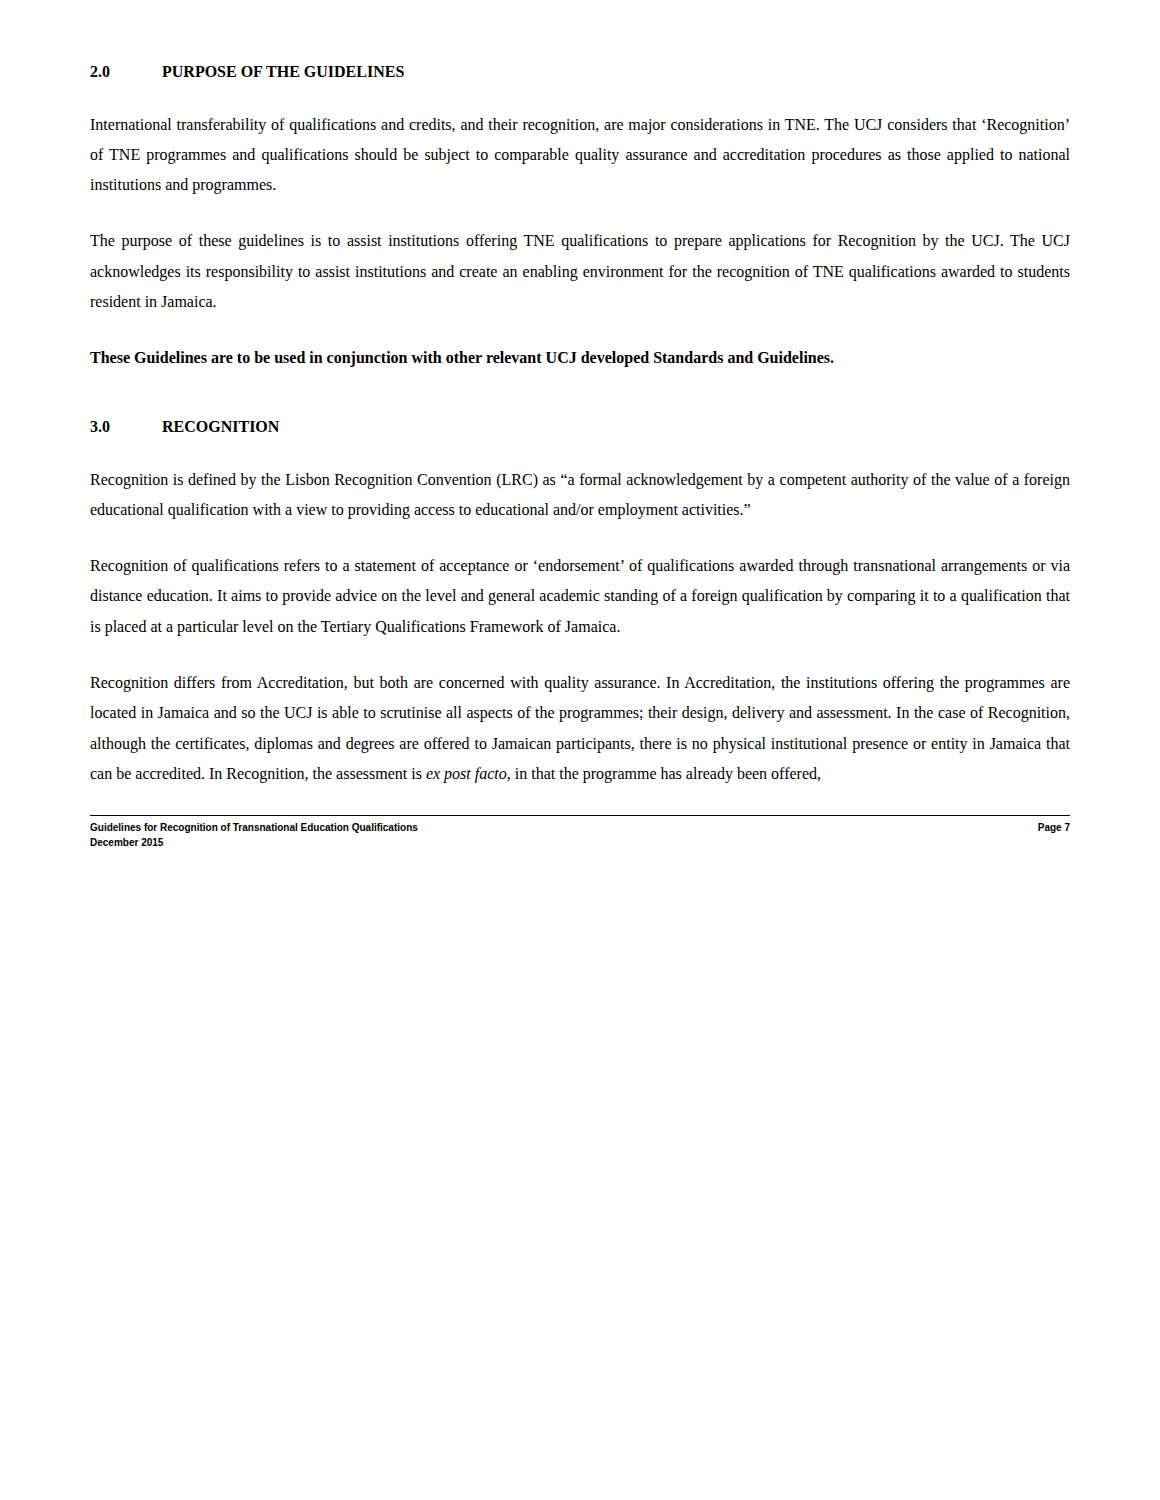2.0 PURPOSE OF THE GUIDELINES
International transferability of qualifications and credits, and their recognition, are major considerations in TNE. The UCJ considers that ‘Recognition’ of TNE programmes and qualifications should be subject to comparable quality assurance and accreditation procedures as those applied to national institutions and programmes.
The purpose of these guidelines is to assist institutions offering TNE qualifications to prepare applications for Recognition by the UCJ. The UCJ acknowledges its responsibility to assist institutions and create an enabling environment for the recognition of TNE qualifications awarded to students resident in Jamaica.
These Guidelines are to be used in conjunction with other relevant UCJ developed Standards and Guidelines.
3.0 RECOGNITION
Recognition is defined by the Lisbon Recognition Convention (LRC) as “a formal acknowledgement by a competent authority of the value of a foreign educational qualification with a view to providing access to educational and/or employment activities.”
Recognition of qualifications refers to a statement of acceptance or ‘endorsement’ of qualifications awarded through transnational arrangements or via distance education. It aims to provide advice on the level and general academic standing of a foreign qualification by comparing it to a qualification that is placed at a particular level on the Tertiary Qualifications Framework of Jamaica.
Recognition differs from Accreditation, but both are concerned with quality assurance. In Accreditation, the institutions offering the programmes are located in Jamaica and so the UCJ is able to scrutinise all aspects of the programmes; their design, delivery and assessment. In the case of Recognition, although the certificates, diplomas and degrees are offered to Jamaican participants, there is no physical institutional presence or entity in Jamaica that can be accredited. In Recognition, the assessment is ex post facto, in that the programme has already been offered,
Guidelines for Recognition of Transnational Education Qualifications
December 2015
Page 7